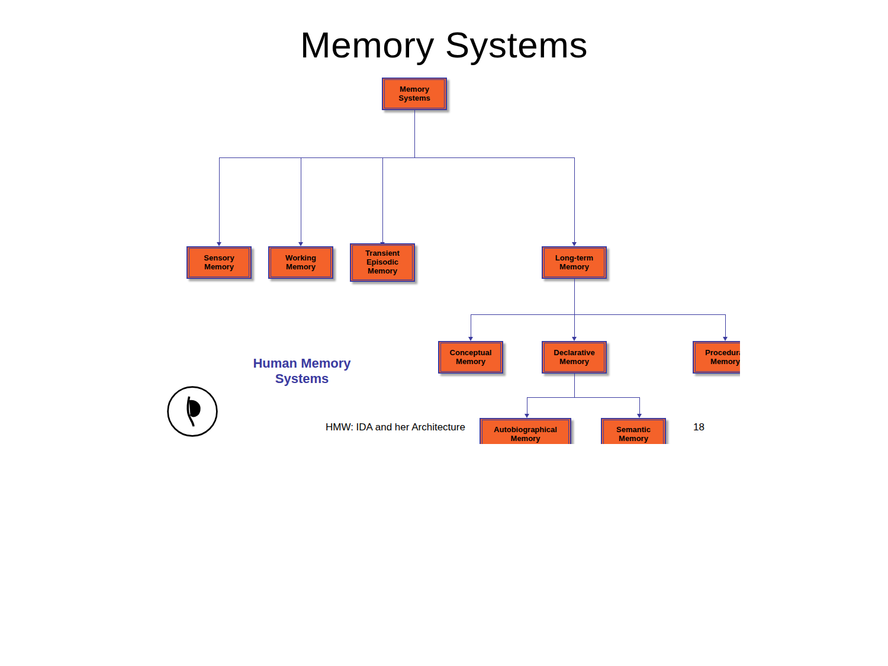Memory Systems
Memory
Systems
Sensory
Memory
Working
Memory
Transient
Episodic
Memory
Long-term
Memory
Conceptual
Memory
Declarative
Memory
Procedural
Memory
Autobiographical
Memory
Semantic
Memory
Human Memory
Systems
HMW: IDA and her Architecture 18